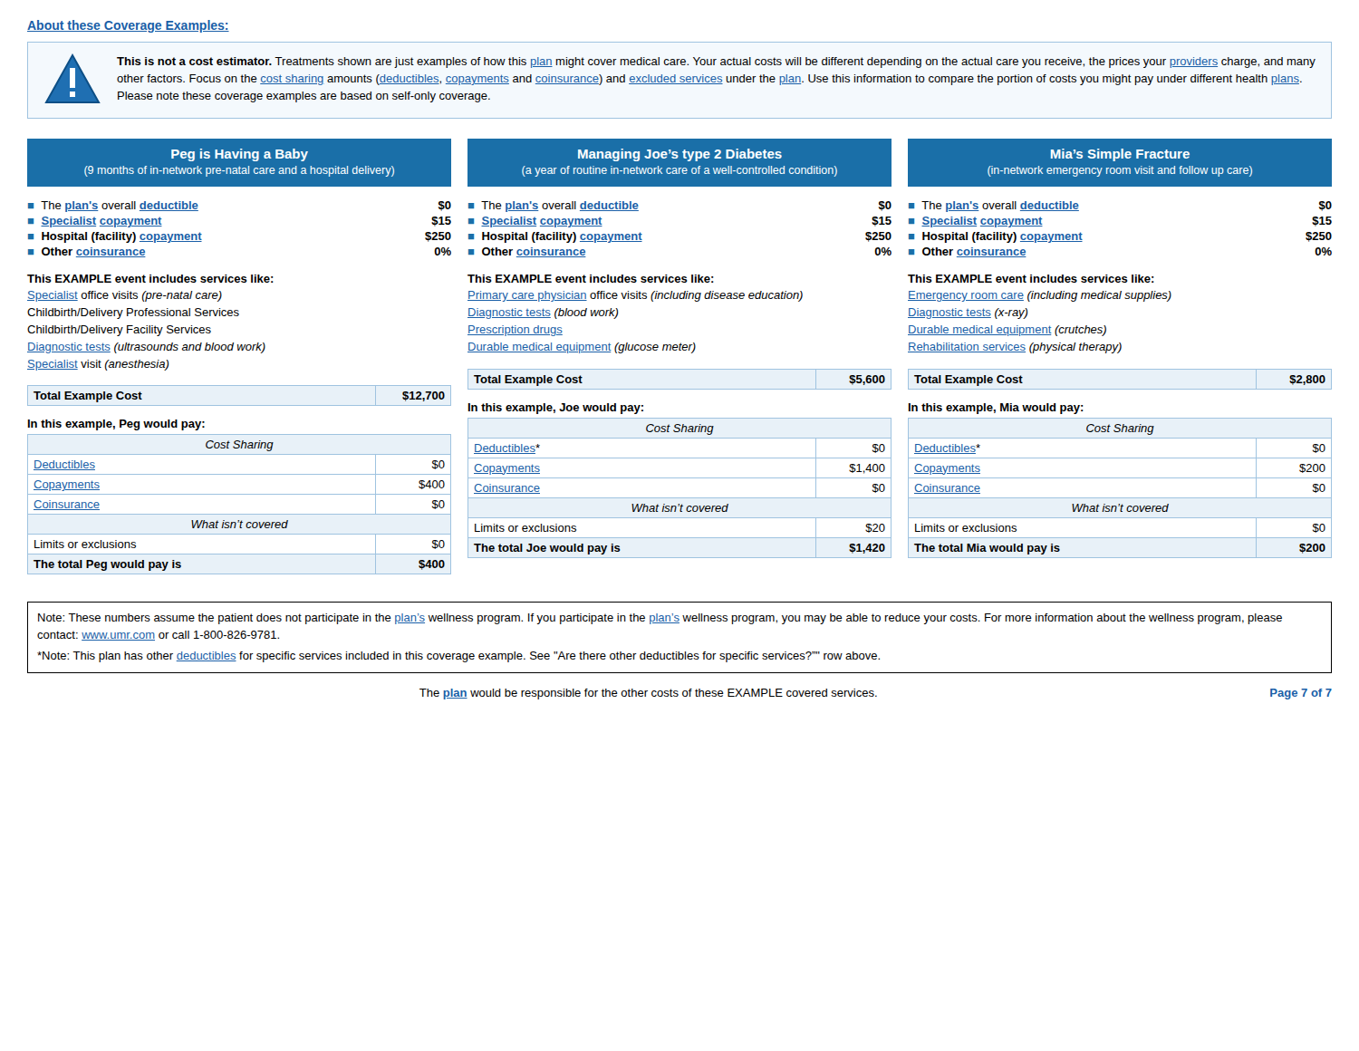About these Coverage Examples:
This is not a cost estimator. Treatments shown are just examples of how this plan might cover medical care. Your actual costs will be different depending on the actual care you receive, the prices your providers charge, and many other factors. Focus on the cost sharing amounts (deductibles, copayments and coinsurance) and excluded services under the plan. Use this information to compare the portion of costs you might pay under different health plans. Please note these coverage examples are based on self-only coverage.
Peg is Having a Baby (9 months of in-network pre-natal care and a hospital delivery)
| ■ The plan's overall deductible | $0 |
| ■ Specialist copayment | $15 |
| ■ Hospital (facility) copayment | $250 |
| ■ Other coinsurance | 0% |
This EXAMPLE event includes services like:
Specialist office visits (pre-natal care)
Childbirth/Delivery Professional Services
Childbirth/Delivery Facility Services
Diagnostic tests (ultrasounds and blood work)
Specialist visit (anesthesia)
| Total Example Cost | $12,700 |
In this example, Peg would pay:
| Cost Sharing |
| Deductibles | $0 |
| Copayments | $400 |
| Coinsurance | $0 |
| What isn’t covered |
| Limits or exclusions | $0 |
| The total Peg would pay is | $400 |
Managing Joe’s type 2 Diabetes (a year of routine in-network care of a well-controlled condition)
| ■ The plan's overall deductible | $0 |
| ■ Specialist copayment | $15 |
| ■ Hospital (facility) copayment | $250 |
| ■ Other coinsurance | 0% |
This EXAMPLE event includes services like:
Primary care physician office visits (including disease education)
Diagnostic tests (blood work)
Prescription drugs
Durable medical equipment (glucose meter)
| Total Example Cost | $5,600 |
In this example, Joe would pay:
| Cost Sharing |
| Deductibles * | $0 |
| Copayments | $1,400 |
| Coinsurance | $0 |
| What isn’t covered |
| Limits or exclusions | $20 |
| The total Joe would pay is | $1,420 |
Mia’s Simple Fracture (in-network emergency room visit and follow up care)
| ■ The plan's overall deductible | $0 |
| ■ Specialist copayment | $15 |
| ■ Hospital (facility) copayment | $250 |
| ■ Other coinsurance | 0% |
This EXAMPLE event includes services like:
Emergency room care (including medical supplies)
Diagnostic tests (x-ray)
Durable medical equipment (crutches)
Rehabilitation services (physical therapy)
| Total Example Cost | $2,800 |
In this example, Mia would pay:
| Cost Sharing |
| Deductibles * | $0 |
| Copayments | $200 |
| Coinsurance | $0 |
| What isn’t covered |
| Limits or exclusions | $0 |
| The total Mia would pay is | $200 |
Note: These numbers assume the patient does not participate in the plan’s wellness program. If you participate in the plan’s wellness program, you may be able to reduce your costs. For more information about the wellness program, please contact: www.umr.com or call 1-800-826-9781.
*Note: This plan has other deductibles for specific services included in this coverage example. See "Are there other deductibles for specific services?”" row above.
The plan would be responsible for the other costs of these EXAMPLE covered services.
Page 7 of 7